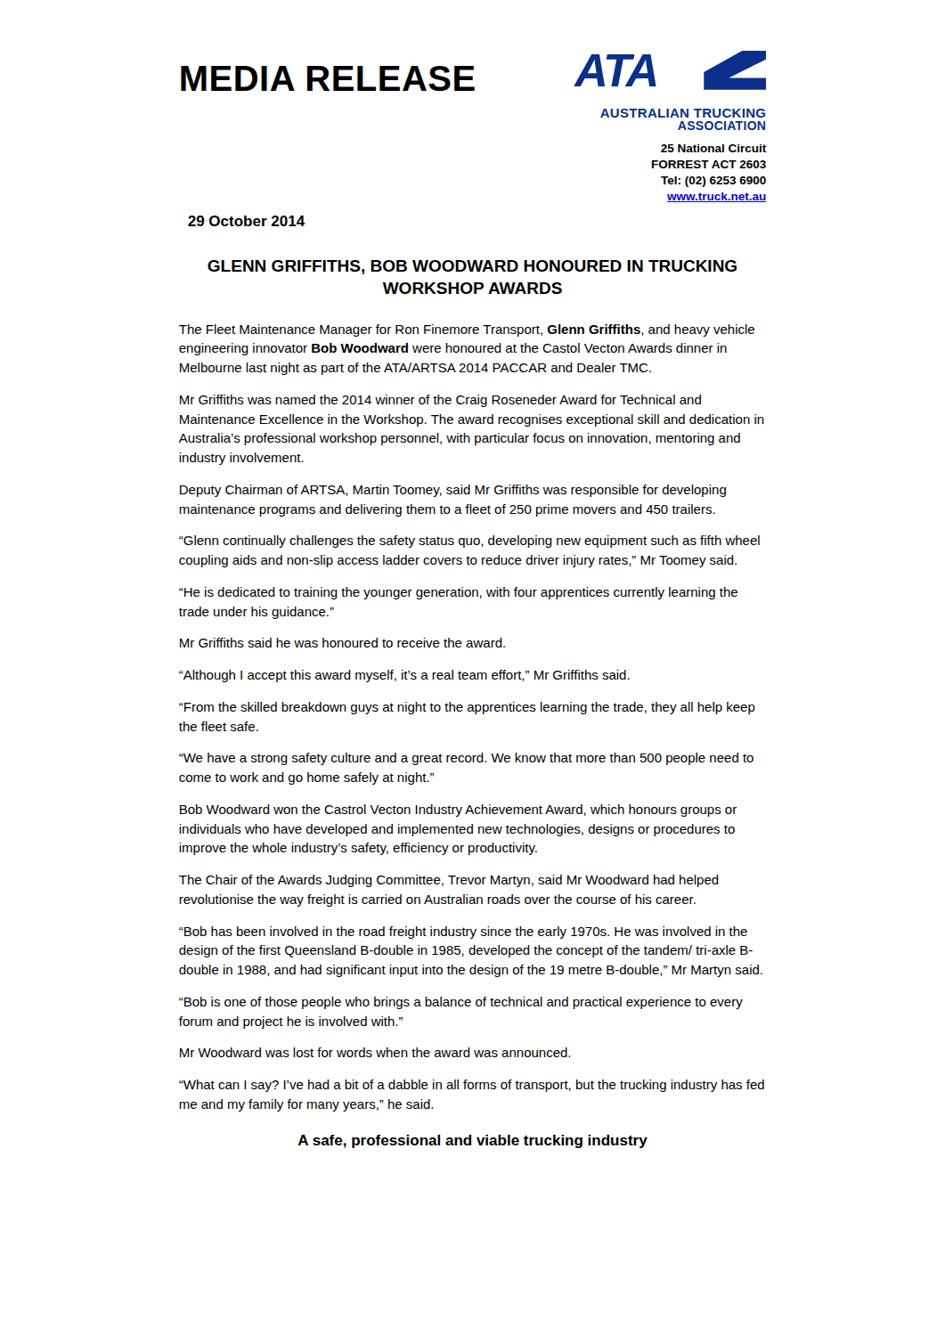MEDIA RELEASE
ATA
AUSTRALIAN TRUCKING ASSOCIATION
25 National Circuit
FORREST ACT 2603
Tel: (02) 6253 6900
www.truck.net.au
29 October 2014
GLENN GRIFFITHS, BOB WOODWARD HONOURED IN TRUCKING
WORKSHOP AWARDS
The Fleet Maintenance Manager for Ron Finemore Transport, Glenn Griffiths, and heavy vehicle engineering innovator Bob Woodward were honoured at the Castol Vecton Awards dinner in Melbourne last night as part of the ATA/ARTSA 2014 PACCAR and Dealer TMC.
Mr Griffiths was named the 2014 winner of the Craig Roseneder Award for Technical and Maintenance Excellence in the Workshop. The award recognises exceptional skill and dedication in Australia’s professional workshop personnel, with particular focus on innovation, mentoring and industry involvement.
Deputy Chairman of ARTSA, Martin Toomey, said Mr Griffiths was responsible for developing maintenance programs and delivering them to a fleet of 250 prime movers and 450 trailers.
“Glenn continually challenges the safety status quo, developing new equipment such as fifth wheel coupling aids and non-slip access ladder covers to reduce driver injury rates,” Mr Toomey said.
“He is dedicated to training the younger generation, with four apprentices currently learning the trade under his guidance.”
Mr Griffiths said he was honoured to receive the award.
“Although I accept this award myself, it’s a real team effort,” Mr Griffiths said.
“From the skilled breakdown guys at night to the apprentices learning the trade, they all help keep the fleet safe.
“We have a strong safety culture and a great record. We know that more than 500 people need to come to work and go home safely at night.”
Bob Woodward won the Castrol Vecton Industry Achievement Award, which honours groups or individuals who have developed and implemented new technologies, designs or procedures to improve the whole industry’s safety, efficiency or productivity.
The Chair of the Awards Judging Committee, Trevor Martyn, said Mr Woodward had helped revolutionise the way freight is carried on Australian roads over the course of his career.
“Bob has been involved in the road freight industry since the early 1970s. He was involved in the design of the first Queensland B-double in 1985, developed the concept of the tandem/ tri-axle B-double in 1988, and had significant input into the design of the 19 metre B-double,” Mr Martyn said.
“Bob is one of those people who brings a balance of technical and practical experience to every forum and project he is involved with.”
Mr Woodward was lost for words when the award was announced.
“What can I say? I’ve had a bit of a dabble in all forms of transport, but the trucking industry has fed me and my family for many years,” he said.
A safe, professional and viable trucking industry